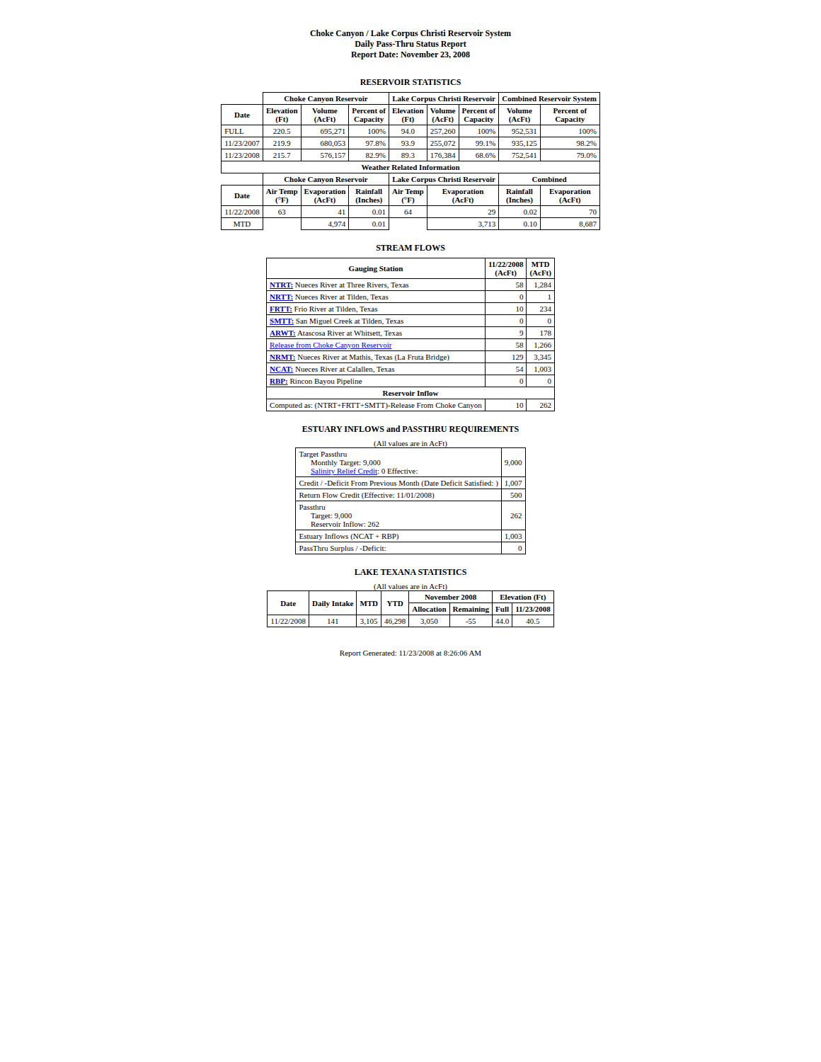Choke Canyon / Lake Corpus Christi Reservoir System
Daily Pass-Thru Status Report
Report Date: November 23, 2008
RESERVOIR STATISTICS
| | Choke Canyon Reservoir | Lake Corpus Christi Reservoir | Combined Reservoir System |
| Date | Elevation (Ft) | Volume (AcFt) | Percent of Capacity | Elevation (Ft) | Volume (AcFt) | Percent of Capacity | Volume (AcFt) | Percent of Capacity |
| FULL | 220.5 | 695,271 | 100% | 94.0 | 257,260 | 100% | 952,531 | 100% |
| 11/23/2007 | 219.9 | 680,053 | 97.8% | 93.9 | 255,072 | 99.1% | 935,125 | 98.2% |
| 11/23/2008 | 215.7 | 576,157 | 82.9% | 89.3 | 176,384 | 68.6% | 752,541 | 79.0% |
| Weather Related Information |
| | Choke Canyon Reservoir | Lake Corpus Christi Reservoir | Combined |
| Date | Air Temp (°F) | Evaporation (AcFt) | Rainfall (Inches) | Air Temp (°F) | Evaporation (AcFt) | Rainfall (Inches) | Evaporation (AcFt) |
| 11/22/2008 | 63 | 41 | 0.01 | 64 | 29 | 0.02 | 70 |
| MTD | | 4,974 | 0.01 | | 3,713 | 0.10 | 8,687 |
STREAM FLOWS
| Gauging Station | 11/22/2008 (AcFt) | MTD (AcFt) |
| --- | --- | --- |
| NTRT: Nueces River at Three Rivers, Texas | 58 | 1,284 |
| NRTT: Nueces River at Tilden, Texas | 0 | 1 |
| FRTT: Frio River at Tilden, Texas | 10 | 234 |
| SMTT: San Miguel Creek at Tilden, Texas | 0 | 0 |
| ARWT: Atascosa River at Whitsett, Texas | 9 | 178 |
| Release from Choke Canyon Reservoir | 58 | 1,266 |
| NRMT: Nueces River at Mathis, Texas (La Fruta Bridge) | 129 | 3,345 |
| NCAT: Nueces River at Calallen, Texas | 54 | 1,003 |
| RBP: Rincon Bayou Pipeline | 0 | 0 |
| Reservoir Inflow |
| Computed as: (NTRT+FRTT+SMTT)-Release From Choke Canyon | 10 | 262 |
ESTUARY INFLOWS and PASSTHRU REQUIREMENTS
(All values are in AcFt)
| Target Passthru Monthly Target: 9,000 Salinity Relief Credit : 0 Effective: | 9,000 |
| Credit / -Deficit From Previous Month (Date Deficit Satisfied: ) | 1,007 |
| Return Flow Credit (Effective: 11/01/2008) | 500 |
| Passthru Target: 9,000 Reservoir Inflow: 262 | 262 |
| Estuary Inflows (NCAT + RBP) | 1,003 |
| PassThru Surplus / -Deficit: | 0 |
LAKE TEXANA STATISTICS
(All values are in AcFt)
| Date | Daily Intake | MTD | YTD | November 2008 | Elevation (Ft) |
| --- | --- | --- | --- | --- | --- |
| Allocation | Remaining | Full | 11/23/2008 |
| 11/22/2008 | 141 | 3,105 | 46,298 | 3,050 | -55 | 44.0 | 40.5 |
Report Generated: 11/23/2008 at 8:26:06 AM